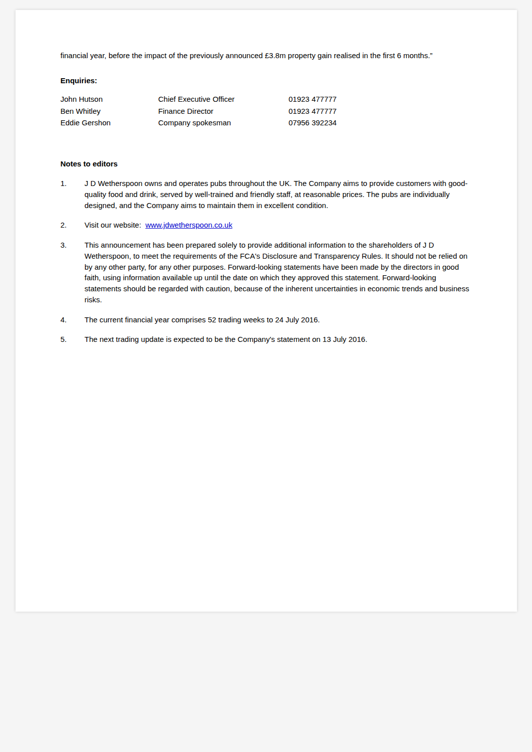financial year, before the impact of the previously announced £3.8m property gain realised in the first 6 months.”
Enquiries:
| John Hutson | Chief Executive Officer | 01923 477777 |
| Ben Whitley | Finance Director | 01923 477777 |
| Eddie Gershon | Company spokesman | 07956 392234 |
Notes to editors
1.
J D Wetherspoon owns and operates pubs throughout the UK. The Company aims to provide customers with good-quality food and drink, served by well-trained and friendly staff, at reasonable prices. The pubs are individually designed, and the Company aims to maintain them in excellent condition.
2.
Visit our website: www.jdwetherspoon.co.uk
3.
This announcement has been prepared solely to provide additional information to the shareholders of J D Wetherspoon, to meet the requirements of the FCA's Disclosure and Transparency Rules. It should not be relied on by any other party, for any other purposes. Forward-looking statements have been made by the directors in good faith, using information available up until the date on which they approved this statement. Forward-looking statements should be regarded with caution, because of the inherent uncertainties in economic trends and business risks.
4.
The current financial year comprises 52 trading weeks to 24 July 2016.
5.
The next trading update is expected to be the Company's statement on 13 July 2016.